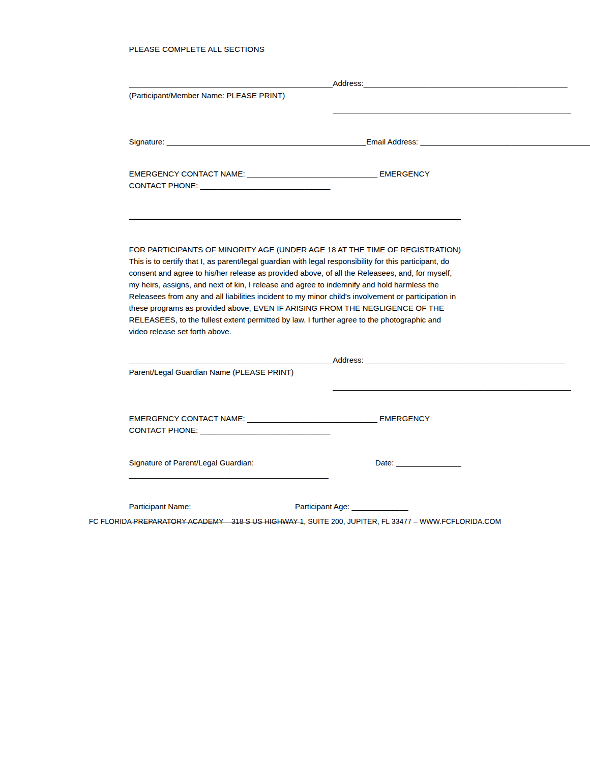PLEASE COMPLETE ALL SECTIONS
| _______________________________________________ (Participant/Member Name: PLEASE PRINT) | Address:_______________________________________________ _______________________________________________________ |
| Signature: ______________________________________________ | Email Address: _________________________________________ |
EMERGENCY CONTACT NAME: ______________________________ EMERGENCY CONTACT PHONE: ______________________________
FOR PARTICIPANTS OF MINORITY AGE (UNDER AGE 18 AT THE TIME OF REGISTRATION) This is to certify that I, as parent/legal guardian with legal responsibility for this participant, do consent and agree to his/her release as provided above, of all the Releasees, and, for myself, my heirs, assigns, and next of kin, I release and agree to indemnify and hold harmless the Releasees from any and all liabilities incident to my minor child's involvement or participation in these programs as provided above, EVEN IF ARISING FROM THE NEGLIGENCE OF THE RELEASEES, to the fullest extent permitted by law. I further agree to the photographic and video release set forth above.
| _______________________________________________ Parent/Legal Guardian Name (PLEASE PRINT) | Address: ______________________________________________ _______________________________________________________ |
EMERGENCY CONTACT NAME: ______________________________ EMERGENCY CONTACT PHONE: ______________________________
Signature of Parent/Legal Guardian: ______________________________________________
Date: _______________
Participant Name: ________________________________________
Participant Age: _____________
FC FLORIDA PREPARATORY ACADEMY – 318 S US HIGHWAY 1, SUITE 200, JUPITER, FL 33477 – WWW.FCFLORIDA.COM